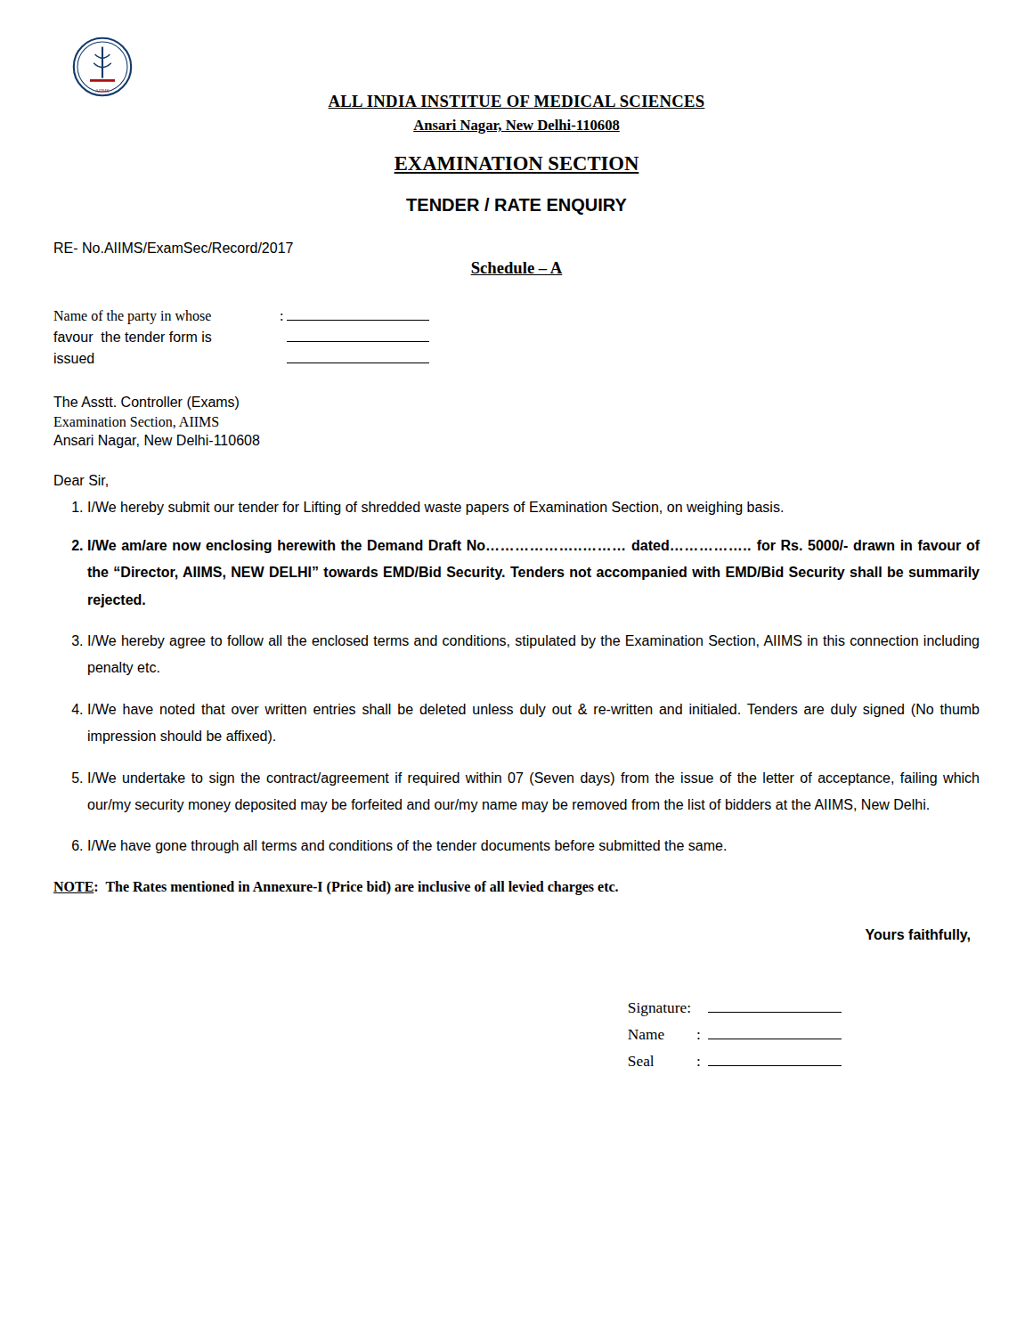ALL INDIA INSTITUE OF MEDICAL SCIENCES
Ansari Nagar, New Delhi-110608
EXAMINATION SECTION
TENDER / RATE ENQUIRY
RE- No.AIIMS/ExamSec/Record/2017
Schedule – A
| Name of the party in whose | : | |
| favour the tender form is | | |
| issued | | |
The Asstt. Controller (Exams)
Examination Section, AIIMS
Ansari Nagar, New Delhi-110608
Dear Sir,
I/We hereby submit our tender for Lifting of shredded waste papers of Examination Section, on weighing basis.
I/We am/are now enclosing herewith the Demand Draft No………………..……… dated…………….. for Rs. 5000/- drawn in favour of the “Director, AIIMS, NEW DELHI” towards EMD/Bid Security. Tenders not accompanied with EMD/Bid Security shall be summarily rejected.
I/We hereby agree to follow all the enclosed terms and conditions, stipulated by the Examination Section, AIIMS in this connection including penalty etc.
I/We have noted that over written entries shall be deleted unless duly out & re-written and initialed. Tenders are duly signed (No thumb impression should be affixed).
I/We undertake to sign the contract/agreement if required within 07 (Seven days) from the issue of the letter of acceptance, failing which our/my security money deposited may be forfeited and our/my name may be removed from the list of bidders at the AIIMS, New Delhi.
I/We have gone through all terms and conditions of the tender documents before submitted the same.
NOTE: The Rates mentioned in Annexure-I (Price bid) are inclusive of all levied charges etc.
Yours faithfully,
| Signature: | | |
| Name | : | |
| Seal | : | |